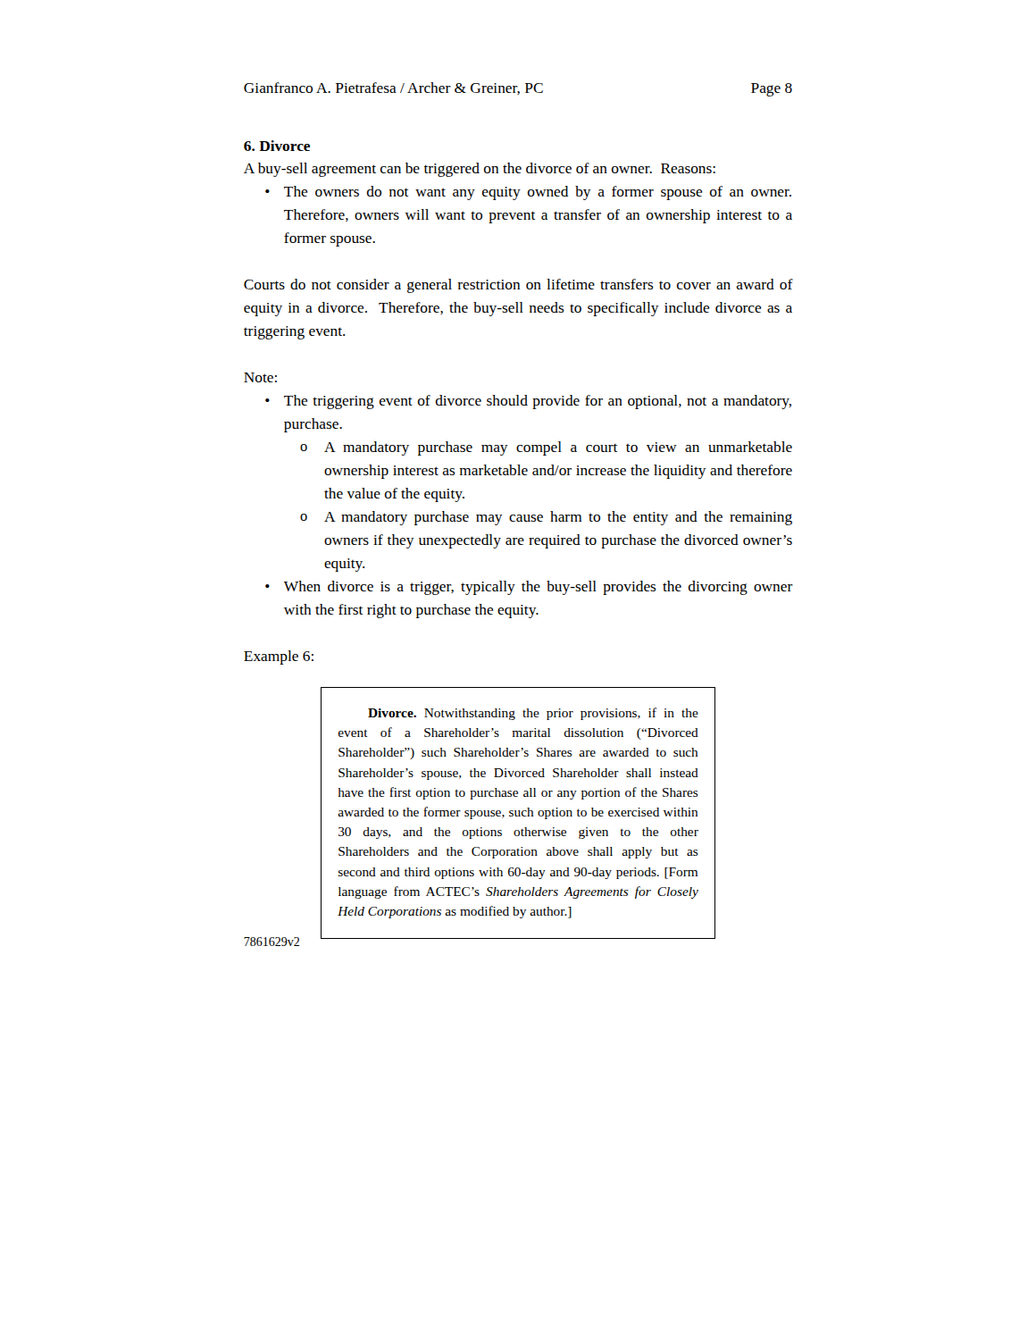Gianfranco A. Pietrafesa / Archer & Greiner, PC Page 8
6. Divorce
A buy-sell agreement can be triggered on the divorce of an owner. Reasons:
The owners do not want any equity owned by a former spouse of an owner. Therefore, owners will want to prevent a transfer of an ownership interest to a former spouse.
Courts do not consider a general restriction on lifetime transfers to cover an award of equity in a divorce. Therefore, the buy-sell needs to specifically include divorce as a triggering event.
Note:
The triggering event of divorce should provide for an optional, not a mandatory, purchase.
A mandatory purchase may compel a court to view an unmarketable ownership interest as marketable and/or increase the liquidity and therefore the value of the equity.
A mandatory purchase may cause harm to the entity and the remaining owners if they unexpectedly are required to purchase the divorced owner’s equity.
When divorce is a trigger, typically the buy-sell provides the divorcing owner with the first right to purchase the equity.
Example 6:
Divorce. Notwithstanding the prior provisions, if in the event of a Shareholder’s marital dissolution (“Divorced Shareholder”) such Shareholder’s Shares are awarded to such Shareholder’s spouse, the Divorced Shareholder shall instead have the first option to purchase all or any portion of the Shares awarded to the former spouse, such option to be exercised within 30 days, and the options otherwise given to the other Shareholders and the Corporation above shall apply but as second and third options with 60-day and 90-day periods. [Form language from ACTEC’s Shareholders Agreements for Closely Held Corporations as modified by author.]
7861629v2